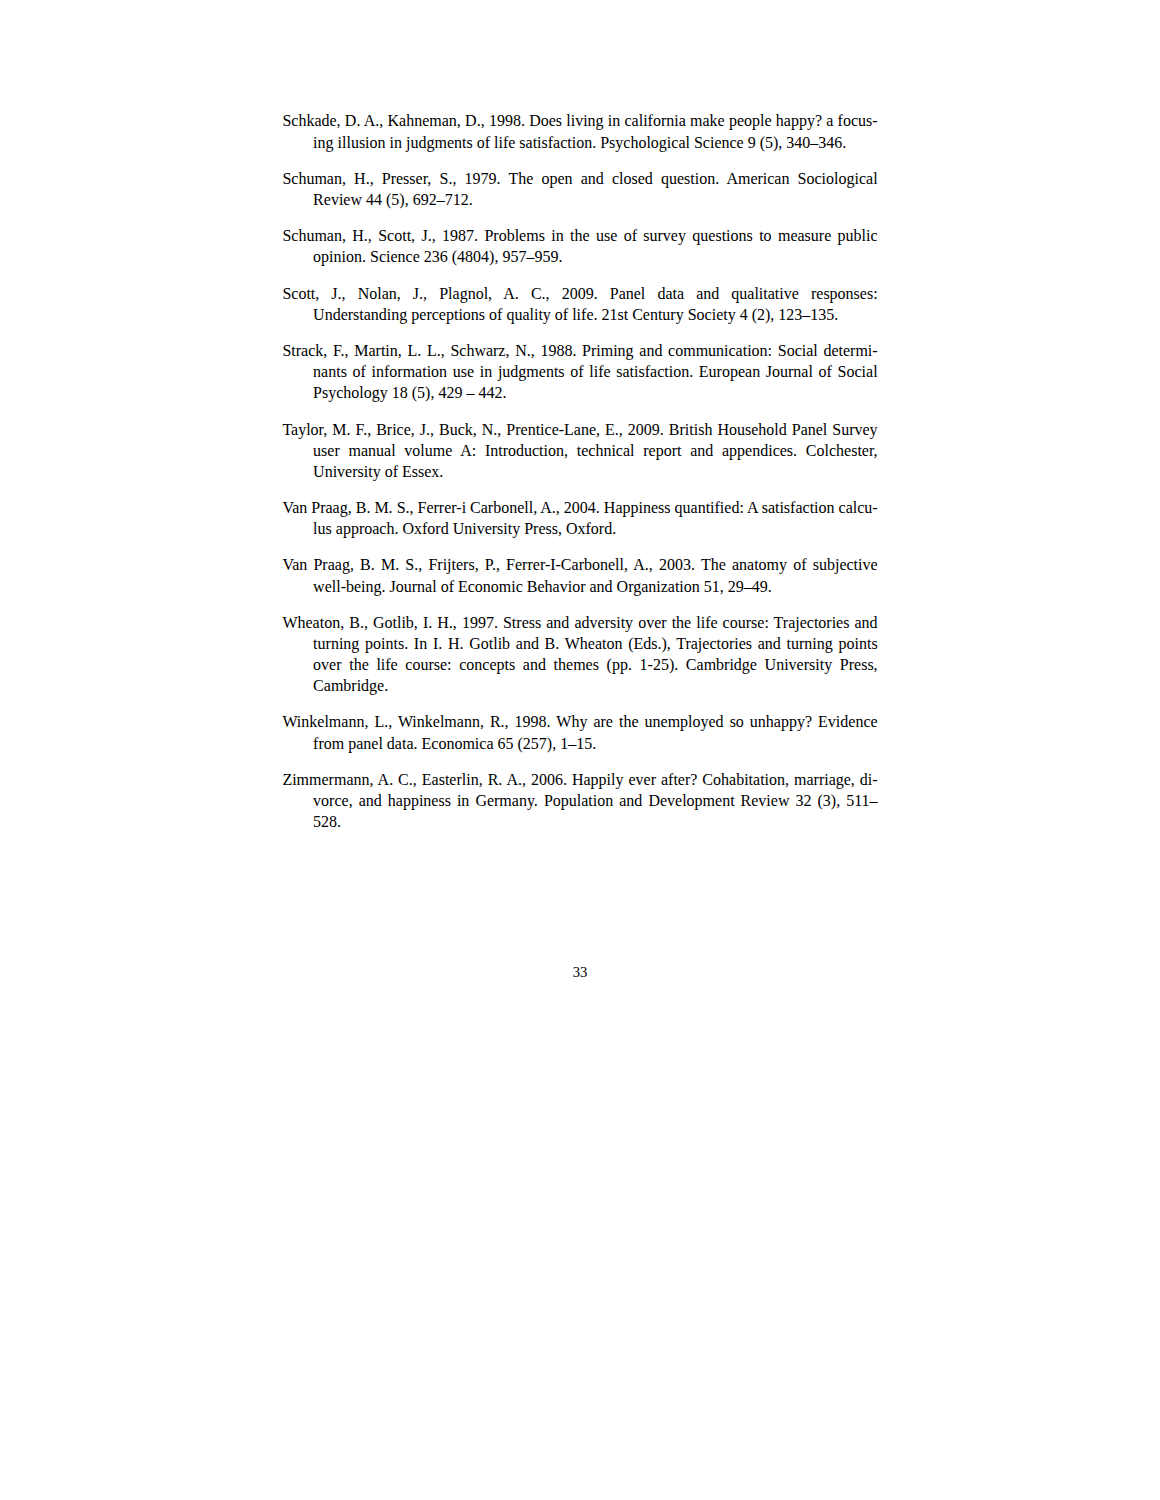Schkade, D. A., Kahneman, D., 1998. Does living in california make people happy? a focusing illusion in judgments of life satisfaction. Psychological Science 9 (5), 340–346.
Schuman, H., Presser, S., 1979. The open and closed question. American Sociological Review 44 (5), 692–712.
Schuman, H., Scott, J., 1987. Problems in the use of survey questions to measure public opinion. Science 236 (4804), 957–959.
Scott, J., Nolan, J., Plagnol, A. C., 2009. Panel data and qualitative responses: Understanding perceptions of quality of life. 21st Century Society 4 (2), 123–135.
Strack, F., Martin, L. L., Schwarz, N., 1988. Priming and communication: Social determinants of information use in judgments of life satisfaction. European Journal of Social Psychology 18 (5), 429 – 442.
Taylor, M. F., Brice, J., Buck, N., Prentice-Lane, E., 2009. British Household Panel Survey user manual volume A: Introduction, technical report and appendices. Colchester, University of Essex.
Van Praag, B. M. S., Ferrer-i Carbonell, A., 2004. Happiness quantified: A satisfaction calculus approach. Oxford University Press, Oxford.
Van Praag, B. M. S., Frijters, P., Ferrer-I-Carbonell, A., 2003. The anatomy of subjective well-being. Journal of Economic Behavior and Organization 51, 29–49.
Wheaton, B., Gotlib, I. H., 1997. Stress and adversity over the life course: Trajectories and turning points. In I. H. Gotlib and B. Wheaton (Eds.), Trajectories and turning points over the life course: concepts and themes (pp. 1-25). Cambridge University Press, Cambridge.
Winkelmann, L., Winkelmann, R., 1998. Why are the unemployed so unhappy? Evidence from panel data. Economica 65 (257), 1–15.
Zimmermann, A. C., Easterlin, R. A., 2006. Happily ever after? Cohabitation, marriage, divorce, and happiness in Germany. Population and Development Review 32 (3), 511–528.
33